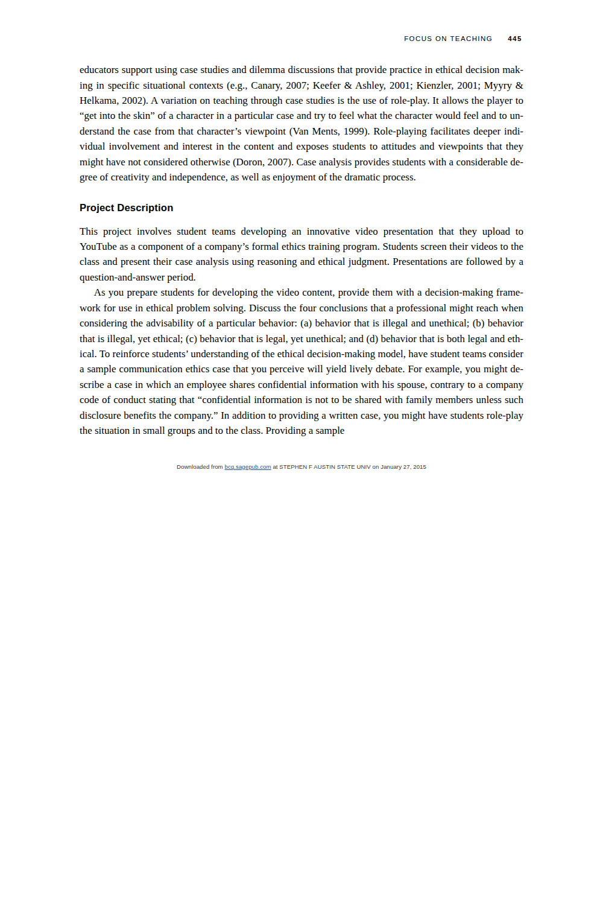FOCUS ON TEACHING445
educators support using case studies and dilemma discussions that provide practice in ethical decision making in specific situational contexts (e.g., Canary, 2007; Keefer & Ashley, 2001; Kienzler, 2001; Myyry & Helkama, 2002). A variation on teaching through case studies is the use of role-play. It allows the player to “get into the skin” of a character in a particular case and try to feel what the character would feel and to understand the case from that character’s viewpoint (Van Ments, 1999). Role-playing facilitates deeper individual involvement and interest in the content and exposes students to attitudes and viewpoints that they might have not considered otherwise (Doron, 2007). Case analysis provides students with a considerable degree of creativity and independence, as well as enjoyment of the dramatic process.
Project Description
This project involves student teams developing an innovative video presentation that they upload to YouTube as a component of a company’s formal ethics training program. Students screen their videos to the class and present their case analysis using reasoning and ethical judgment. Presentations are followed by a question-and-answer period.
As you prepare students for developing the video content, provide them with a decision-making framework for use in ethical problem solving. Discuss the four conclusions that a professional might reach when considering the advisability of a particular behavior: (a) behavior that is illegal and unethical; (b) behavior that is illegal, yet ethical; (c) behavior that is legal, yet unethical; and (d) behavior that is both legal and ethical. To reinforce students’ understanding of the ethical decision-making model, have student teams consider a sample communication ethics case that you perceive will yield lively debate. For example, you might describe a case in which an employee shares confidential information with his spouse, contrary to a company code of conduct stating that “confidential information is not to be shared with family members unless such disclosure benefits the company.” In addition to providing a written case, you might have students role-play the situation in small groups and to the class. Providing a sample
Downloaded from bcq.sagepub.com at STEPHEN F AUSTIN STATE UNIV on January 27, 2015